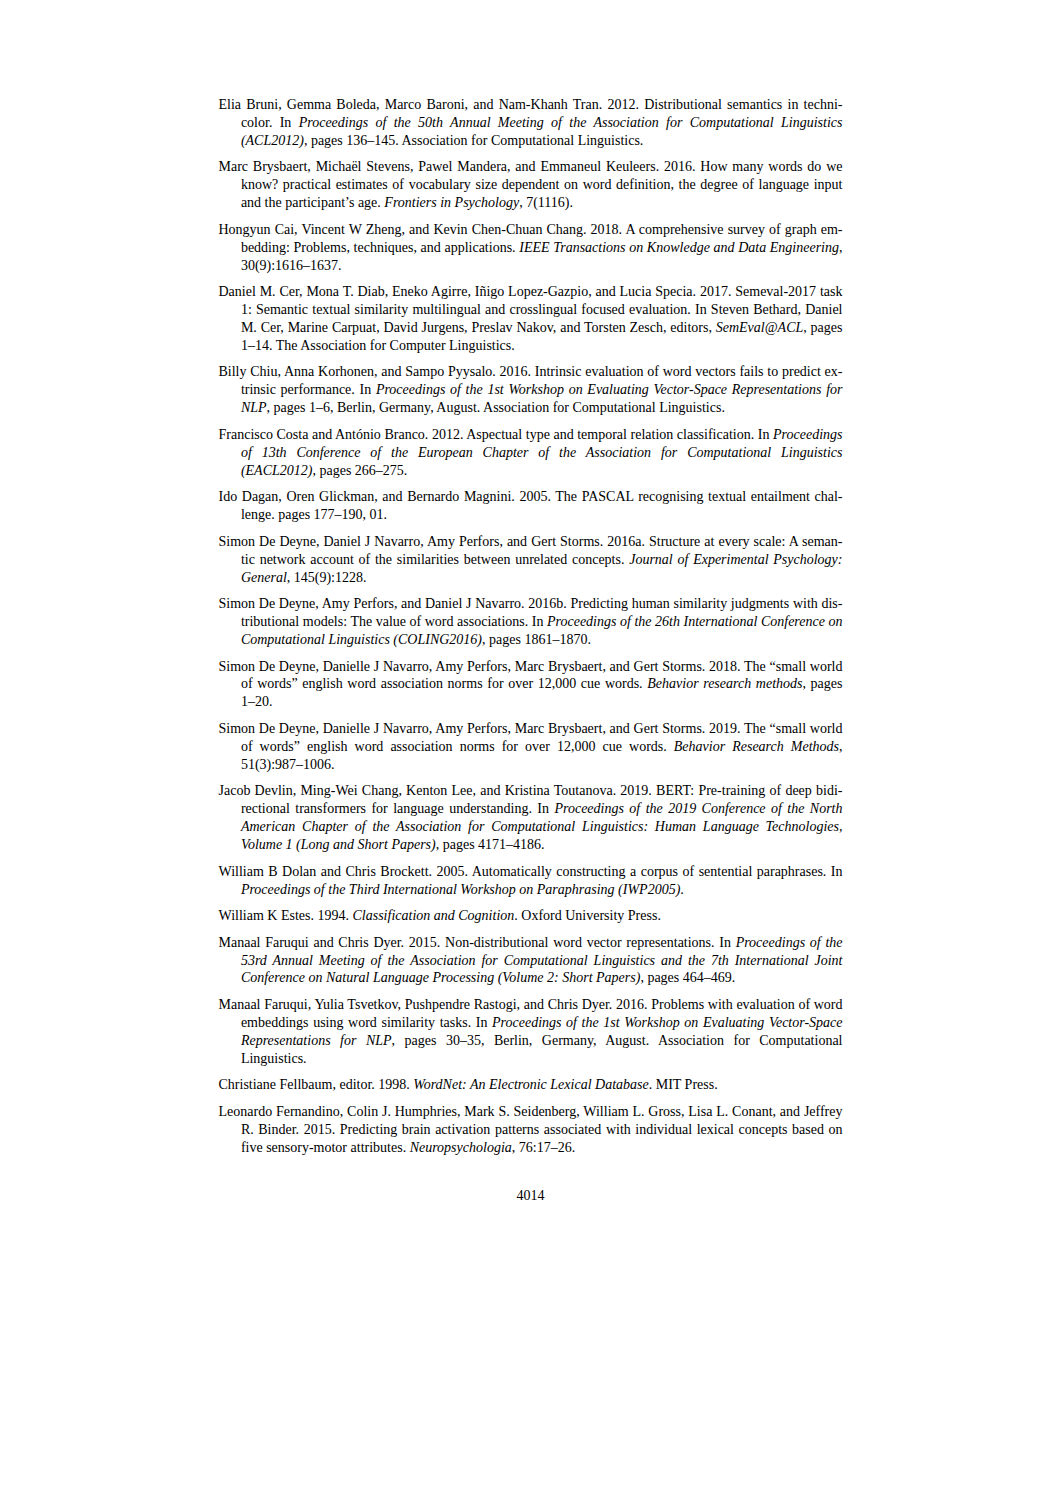Elia Bruni, Gemma Boleda, Marco Baroni, and Nam-Khanh Tran. 2012. Distributional semantics in technicolor. In Proceedings of the 50th Annual Meeting of the Association for Computational Linguistics (ACL2012), pages 136–145. Association for Computational Linguistics.
Marc Brysbaert, Michaël Stevens, Pawel Mandera, and Emmaneul Keuleers. 2016. How many words do we know? practical estimates of vocabulary size dependent on word definition, the degree of language input and the participant’s age. Frontiers in Psychology, 7(1116).
Hongyun Cai, Vincent W Zheng, and Kevin Chen-Chuan Chang. 2018. A comprehensive survey of graph embedding: Problems, techniques, and applications. IEEE Transactions on Knowledge and Data Engineering, 30(9):1616–1637.
Daniel M. Cer, Mona T. Diab, Eneko Agirre, Iñigo Lopez-Gazpio, and Lucia Specia. 2017. Semeval-2017 task 1: Semantic textual similarity multilingual and crosslingual focused evaluation. In Steven Bethard, Daniel M. Cer, Marine Carpuat, David Jurgens, Preslav Nakov, and Torsten Zesch, editors, SemEval@ACL, pages 1–14. The Association for Computer Linguistics.
Billy Chiu, Anna Korhonen, and Sampo Pyysalo. 2016. Intrinsic evaluation of word vectors fails to predict extrinsic performance. In Proceedings of the 1st Workshop on Evaluating Vector-Space Representations for NLP, pages 1–6, Berlin, Germany, August. Association for Computational Linguistics.
Francisco Costa and António Branco. 2012. Aspectual type and temporal relation classification. In Proceedings of 13th Conference of the European Chapter of the Association for Computational Linguistics (EACL2012), pages 266–275.
Ido Dagan, Oren Glickman, and Bernardo Magnini. 2005. The PASCAL recognising textual entailment challenge. pages 177–190, 01.
Simon De Deyne, Daniel J Navarro, Amy Perfors, and Gert Storms. 2016a. Structure at every scale: A semantic network account of the similarities between unrelated concepts. Journal of Experimental Psychology: General, 145(9):1228.
Simon De Deyne, Amy Perfors, and Daniel J Navarro. 2016b. Predicting human similarity judgments with distributional models: The value of word associations. In Proceedings of the 26th International Conference on Computational Linguistics (COLING2016), pages 1861–1870.
Simon De Deyne, Danielle J Navarro, Amy Perfors, Marc Brysbaert, and Gert Storms. 2018. The “small world of words” english word association norms for over 12,000 cue words. Behavior research methods, pages 1–20.
Simon De Deyne, Danielle J Navarro, Amy Perfors, Marc Brysbaert, and Gert Storms. 2019. The “small world of words” english word association norms for over 12,000 cue words. Behavior Research Methods, 51(3):987–1006.
Jacob Devlin, Ming-Wei Chang, Kenton Lee, and Kristina Toutanova. 2019. BERT: Pre-training of deep bidirectional transformers for language understanding. In Proceedings of the 2019 Conference of the North American Chapter of the Association for Computational Linguistics: Human Language Technologies, Volume 1 (Long and Short Papers), pages 4171–4186.
William B Dolan and Chris Brockett. 2005. Automatically constructing a corpus of sentential paraphrases. In Proceedings of the Third International Workshop on Paraphrasing (IWP2005).
William K Estes. 1994. Classification and Cognition. Oxford University Press.
Manaal Faruqui and Chris Dyer. 2015. Non-distributional word vector representations. In Proceedings of the 53rd Annual Meeting of the Association for Computational Linguistics and the 7th International Joint Conference on Natural Language Processing (Volume 2: Short Papers), pages 464–469.
Manaal Faruqui, Yulia Tsvetkov, Pushpendre Rastogi, and Chris Dyer. 2016. Problems with evaluation of word embeddings using word similarity tasks. In Proceedings of the 1st Workshop on Evaluating Vector-Space Representations for NLP, pages 30–35, Berlin, Germany, August. Association for Computational Linguistics.
Christiane Fellbaum, editor. 1998. WordNet: An Electronic Lexical Database. MIT Press.
Leonardo Fernandino, Colin J. Humphries, Mark S. Seidenberg, William L. Gross, Lisa L. Conant, and Jeffrey R. Binder. 2015. Predicting brain activation patterns associated with individual lexical concepts based on five sensory-motor attributes. Neuropsychologia, 76:17–26.
4014